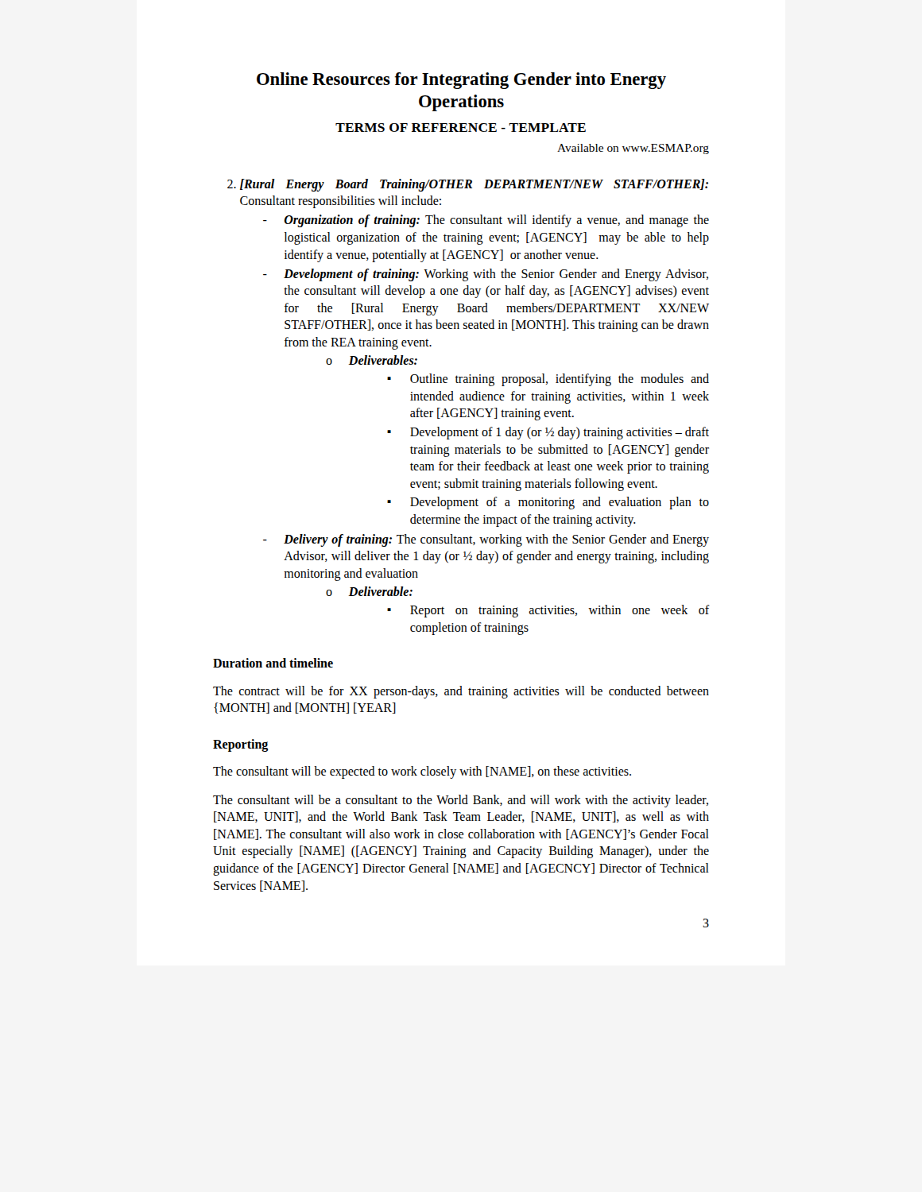Online Resources for Integrating Gender into Energy Operations
TERMS OF REFERENCE - TEMPLATE
Available on www.ESMAP.org
[Rural Energy Board Training/OTHER DEPARTMENT/NEW STAFF/OTHER]: Consultant responsibilities will include:
Organization of training: The consultant will identify a venue, and manage the logistical organization of the training event; [AGENCY] may be able to help identify a venue, potentially at [AGENCY] or another venue.
Development of training: Working with the Senior Gender and Energy Advisor, the consultant will develop a one day (or half day, as [AGENCY] advises) event for the [Rural Energy Board members/DEPARTMENT XX/NEW STAFF/OTHER], once it has been seated in [MONTH]. This training can be drawn from the REA training event.
Deliverables:
Outline training proposal, identifying the modules and intended audience for training activities, within 1 week after [AGENCY] training event.
Development of 1 day (or ½ day) training activities – draft training materials to be submitted to [AGENCY] gender team for their feedback at least one week prior to training event; submit training materials following event.
Development of a monitoring and evaluation plan to determine the impact of the training activity.
Delivery of training: The consultant, working with the Senior Gender and Energy Advisor, will deliver the 1 day (or ½ day) of gender and energy training, including monitoring and evaluation
Deliverable:
Report on training activities, within one week of completion of trainings
Duration and timeline
The contract will be for XX person-days, and training activities will be conducted between {MONTH] and [MONTH] [YEAR]
Reporting
The consultant will be expected to work closely with [NAME], on these activities.
The consultant will be a consultant to the World Bank, and will work with the activity leader, [NAME, UNIT], and the World Bank Task Team Leader, [NAME, UNIT], as well as with [NAME]. The consultant will also work in close collaboration with [AGENCY]’s Gender Focal Unit especially [NAME] ([AGENCY] Training and Capacity Building Manager), under the guidance of the [AGENCY] Director General [NAME] and [AGECNCY] Director of Technical Services [NAME].
3